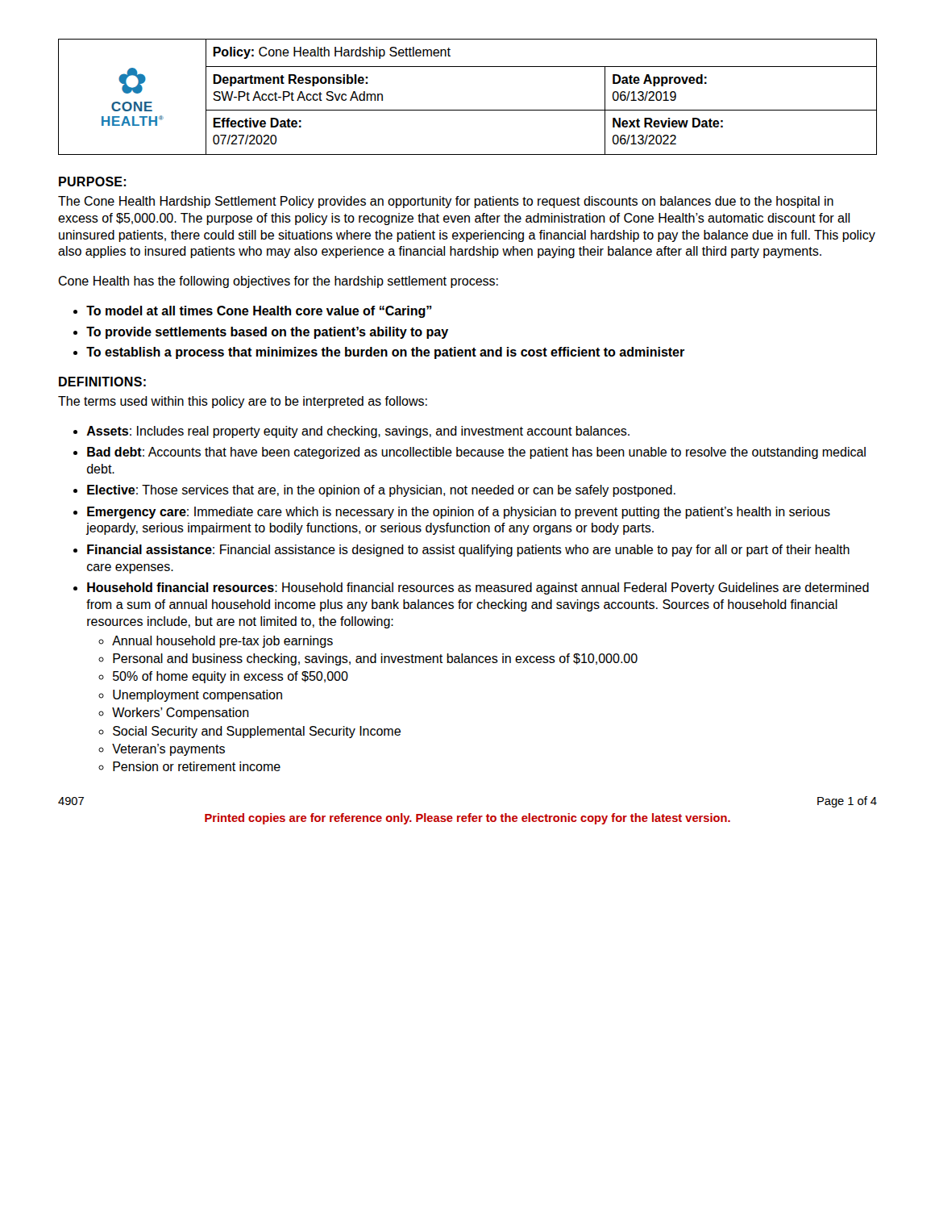| ✿ CONE HEALTH ® | Policy: Cone Health Hardship Settlement |
| Department Responsible: SW-Pt Acct-Pt Acct Svc Admn | Date Approved: 06/13/2019 |
| Effective Date: 07/27/2020 | Next Review Date: 06/13/2022 |
PURPOSE:
The Cone Health Hardship Settlement Policy provides an opportunity for patients to request discounts on balances due to the hospital in excess of $5,000.00. The purpose of this policy is to recognize that even after the administration of Cone Health’s automatic discount for all uninsured patients, there could still be situations where the patient is experiencing a financial hardship to pay the balance due in full. This policy also applies to insured patients who may also experience a financial hardship when paying their balance after all third party payments.
Cone Health has the following objectives for the hardship settlement process:
To model at all times Cone Health core value of “Caring”
To provide settlements based on the patient’s ability to pay
To establish a process that minimizes the burden on the patient and is cost efficient to administer
DEFINITIONS:
The terms used within this policy are to be interpreted as follows:
Assets: Includes real property equity and checking, savings, and investment account balances.
Bad debt: Accounts that have been categorized as uncollectible because the patient has been unable to resolve the outstanding medical debt.
Elective: Those services that are, in the opinion of a physician, not needed or can be safely postponed.
Emergency care: Immediate care which is necessary in the opinion of a physician to prevent putting the patient’s health in serious jeopardy, serious impairment to bodily functions, or serious dysfunction of any organs or body parts.
Financial assistance: Financial assistance is designed to assist qualifying patients who are unable to pay for all or part of their health care expenses.
Household financial resources: Household financial resources as measured against annual Federal Poverty Guidelines are determined from a sum of annual household income plus any bank balances for checking and savings accounts. Sources of household financial resources include, but are not limited to, the following:
Annual household pre-tax job earnings
Personal and business checking, savings, and investment balances in excess of $10,000.00
50% of home equity in excess of $50,000
Unemployment compensation
Workers’ Compensation
Social Security and Supplemental Security Income
Veteran’s payments
Pension or retirement income
4907 Page 1 of 4
Printed copies are for reference only. Please refer to the electronic copy for the latest version.